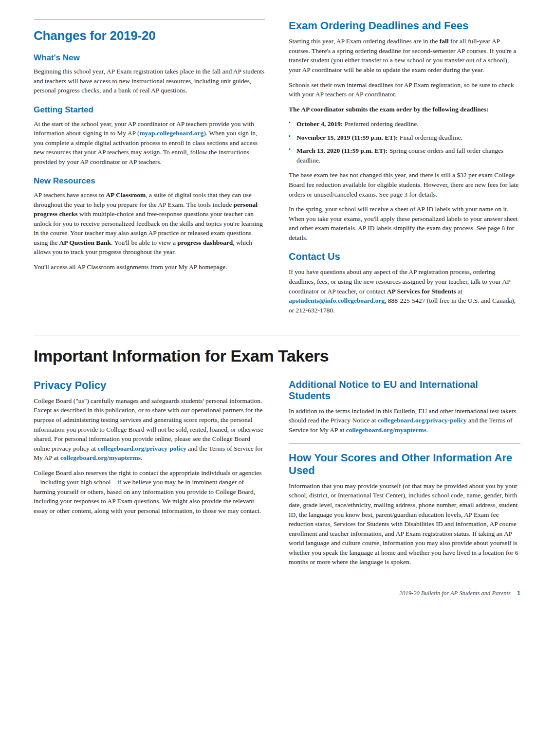Changes for 2019-20
What's New
Beginning this school year, AP Exam registration takes place in the fall and AP students and teachers will have access to new instructional resources, including unit guides, personal progress checks, and a bank of real AP questions.
Getting Started
At the start of the school year, your AP coordinator or AP teachers provide you with information about signing in to My AP (myap.collegeboard.org). When you sign in, you complete a simple digital activation process to enroll in class sections and access new resources that your AP teachers may assign. To enroll, follow the instructions provided by your AP coordinator or AP teachers.
New Resources
AP teachers have access to AP Classroom, a suite of digital tools that they can use throughout the year to help you prepare for the AP Exam. The tools include personal progress checks with multiple-choice and free-response questions your teacher can unlock for you to receive personalized feedback on the skills and topics you're learning in the course. Your teacher may also assign AP practice or released exam questions using the AP Question Bank. You'll be able to view a progress dashboard, which allows you to track your progress throughout the year.
You'll access all AP Classroom assignments from your My AP homepage.
Exam Ordering Deadlines and Fees
Starting this year, AP Exam ordering deadlines are in the fall for all full-year AP courses. There's a spring ordering deadline for second-semester AP courses. If you're a transfer student (you either transfer to a new school or you transfer out of a school), your AP coordinator will be able to update the exam order during the year.
Schools set their own internal deadlines for AP Exam registration, so be sure to check with your AP teachers or AP coordinator.
The AP coordinator submits the exam order by the following deadlines:
October 4, 2019: Preferred ordering deadline.
November 15, 2019 (11:59 p.m. ET): Final ordering deadline.
March 13, 2020 (11:59 p.m. ET): Spring course orders and fall order changes deadline.
The base exam fee has not changed this year, and there is still a $32 per exam College Board fee reduction available for eligible students. However, there are new fees for late orders or unused/canceled exams. See page 3 for details.
In the spring, your school will receive a sheet of AP ID labels with your name on it. When you take your exams, you'll apply these personalized labels to your answer sheet and other exam materials. AP ID labels simplify the exam day process. See page 8 for details.
Contact Us
If you have questions about any aspect of the AP registration process, ordering deadlines, fees, or using the new resources assigned by your teacher, talk to your AP coordinator or AP teacher, or contact AP Services for Students at apstudents@info.collegeboard.org, 888-225-5427 (toll free in the U.S. and Canada), or 212-632-1780.
Important Information for Exam Takers
Privacy Policy
College Board ("us") carefully manages and safeguards students' personal information. Except as described in this publication, or to share with our operational partners for the purpose of administering testing services and generating score reports, the personal information you provide to College Board will not be sold, rented, loaned, or otherwise shared. For personal information you provide online, please see the College Board online privacy policy at collegeboard.org/privacy-policy and the Terms of Service for My AP at collegeboard.org/myapterms.
College Board also reserves the right to contact the appropriate individuals or agencies—including your high school—if we believe you may be in imminent danger of harming yourself or others, based on any information you provide to College Board, including your responses to AP Exam questions. We might also provide the relevant essay or other content, along with your personal information, to those we may contact.
Additional Notice to EU and International Students
In addition to the terms included in this Bulletin, EU and other international test takers should read the Privacy Notice at collegeboard.org/privacy-policy and the Terms of Service for My AP at collegeboard.org/myapterms.
How Your Scores and Other Information Are Used
Information that you may provide yourself (or that may be provided about you by your school, district, or International Test Center), includes school code, name, gender, birth date, grade level, race/ethnicity, mailing address, phone number, email address, student ID, the language you know best, parent/guardian education levels, AP Exam fee reduction status, Services for Students with Disabilities ID and information, AP course enrollment and teacher information, and AP Exam registration status. If taking an AP world language and culture course, information you may also provide about yourself is whether you speak the language at home and whether you have lived in a location for 6 months or more where the language is spoken.
2019-20 Bulletin for AP Students and Parents 1